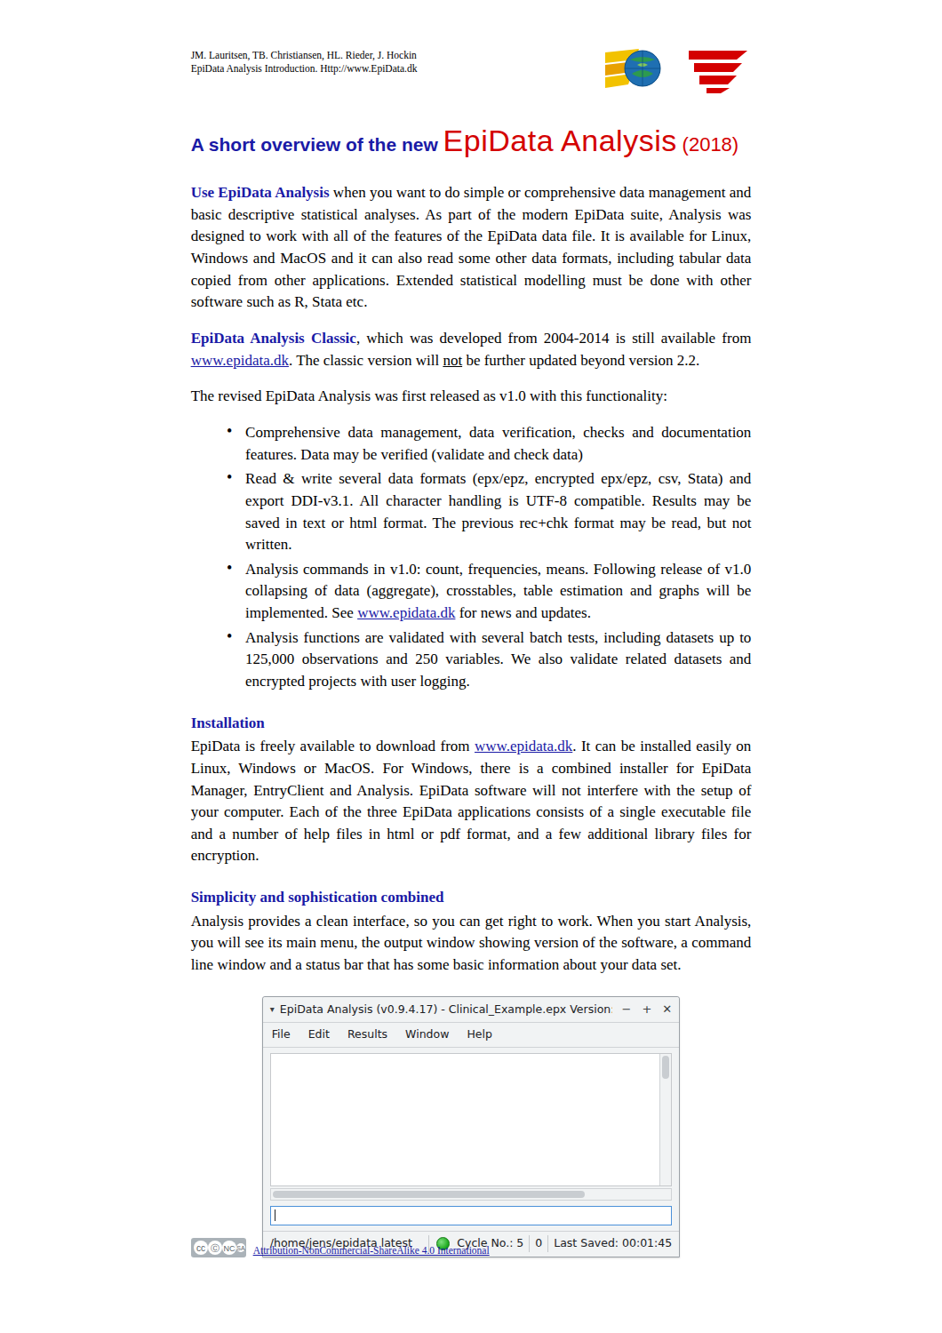JM. Lauritsen, TB. Christiansen, HL. Rieder, J. Hockin
EpiData Analysis Introduction. Http://www.EpiData.dk
A short overview of the new EpiData Analysis (2018)
Use EpiData Analysis when you want to do simple or comprehensive data management and basic descriptive statistical analyses. As part of the modern EpiData suite, Analysis was designed to work with all of the features of the EpiData data file. It is available for Linux, Windows and MacOS and it can also read some other data formats, including tabular data copied from other applications. Extended statistical modelling must be done with other software such as R, Stata etc.
EpiData Analysis Classic, which was developed from 2004-2014 is still available from www.epidata.dk. The classic version will not be further updated beyond version 2.2.
The revised EpiData Analysis was first released as v1.0 with this functionality:
Comprehensive data management, data verification, checks and documentation features. Data may be verified (validate and check data)
Read & write several data formats (epx/epz, encrypted epx/epz, csv, Stata) and export DDI-v3.1. All character handling is UTF-8 compatible. Results may be saved in text or html format. The previous rec+chk format may be read, but not written.
Analysis commands in v1.0: count, frequencies, means. Following release of v1.0 collapsing of data (aggregate), crosstables, table estimation and graphs will be implemented. See www.epidata.dk for news and updates.
Analysis functions are validated with several batch tests, including datasets up to 125,000 observations and 250 variables. We also validate related datasets and encrypted projects with user logging.
Installation
EpiData is freely available to download from www.epidata.dk. It can be installed easily on Linux, Windows or MacOS. For Windows, there is a combined installer for EpiData Manager, EntryClient and Analysis. EpiData software will not interfere with the setup of your computer. Each of the three EpiData applications consists of a single executable file and a number of help files in html or pdf format, and a few additional library files for encryption.
Simplicity and sophistication combined
Analysis provides a clean interface, so you can get right to work. When you start Analysis, you will see its main menu, the output window showing version of the software, a command line window and a status bar that has some basic information about your data set.
▾ EpiData Analysis (v0.9.4.17) - Clinical_Example.epx Version: 1 [Relationa −+✕
File Edit Results Window Help
/home/jens/epidata latest Cycle No.: 5 0 Last Saved: 00:01:45
cc Ⓒ NC SA Attribution-NonCommercial-ShareAlike 4.0 International